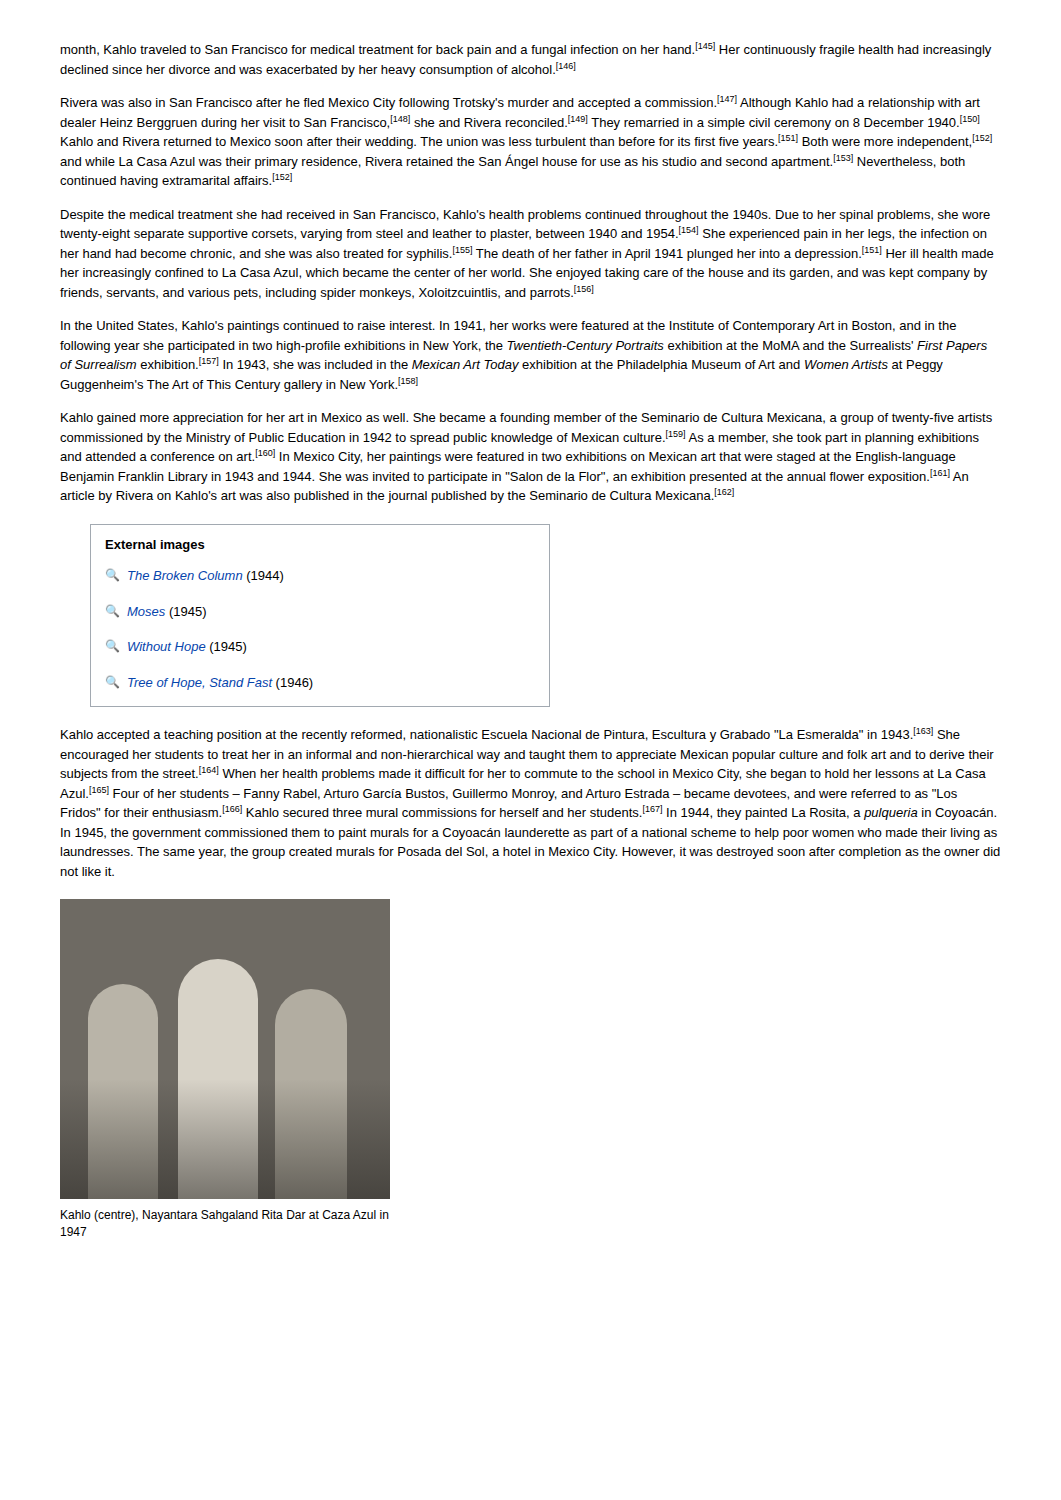month, Kahlo traveled to San Francisco for medical treatment for back pain and a fungal infection on her hand.[145] Her continuously fragile health had increasingly declined since her divorce and was exacerbated by her heavy consumption of alcohol.[146]
Rivera was also in San Francisco after he fled Mexico City following Trotsky's murder and accepted a commission.[147] Although Kahlo had a relationship with art dealer Heinz Berggruen during her visit to San Francisco,[148] she and Rivera reconciled.[149] They remarried in a simple civil ceremony on 8 December 1940.[150] Kahlo and Rivera returned to Mexico soon after their wedding. The union was less turbulent than before for its first five years.[151] Both were more independent,[152] and while La Casa Azul was their primary residence, Rivera retained the San Ángel house for use as his studio and second apartment.[153] Nevertheless, both continued having extramarital affairs.[152]
Despite the medical treatment she had received in San Francisco, Kahlo's health problems continued throughout the 1940s. Due to her spinal problems, she wore twenty-eight separate supportive corsets, varying from steel and leather to plaster, between 1940 and 1954.[154] She experienced pain in her legs, the infection on her hand had become chronic, and she was also treated for syphilis.[155] The death of her father in April 1941 plunged her into a depression.[151] Her ill health made her increasingly confined to La Casa Azul, which became the center of her world. She enjoyed taking care of the house and its garden, and was kept company by friends, servants, and various pets, including spider monkeys, Xoloitzcuintlis, and parrots.[156]
In the United States, Kahlo's paintings continued to raise interest. In 1941, her works were featured at the Institute of Contemporary Art in Boston, and in the following year she participated in two high-profile exhibitions in New York, the Twentieth-Century Portraits exhibition at the MoMA and the Surrealists' First Papers of Surrealism exhibition.[157] In 1943, she was included in the Mexican Art Today exhibition at the Philadelphia Museum of Art and Women Artists at Peggy Guggenheim's The Art of This Century gallery in New York.[158]
Kahlo gained more appreciation for her art in Mexico as well. She became a founding member of the Seminario de Cultura Mexicana, a group of twenty-five artists commissioned by the Ministry of Public Education in 1942 to spread public knowledge of Mexican culture.[159] As a member, she took part in planning exhibitions and attended a conference on art.[160] In Mexico City, her paintings were featured in two exhibitions on Mexican art that were staged at the English-language Benjamin Franklin Library in 1943 and 1944. She was invited to participate in "Salon de la Flor", an exhibition presented at the annual flower exposition.[161] An article by Rivera on Kahlo's art was also published in the journal published by the Seminario de Cultura Mexicana.[162]
External images
The Broken Column (1944)
Moses (1945)
Without Hope (1945)
Tree of Hope, Stand Fast (1946)
Kahlo accepted a teaching position at the recently reformed, nationalistic Escuela Nacional de Pintura, Escultura y Grabado "La Esmeralda" in 1943.[163] She encouraged her students to treat her in an informal and non-hierarchical way and taught them to appreciate Mexican popular culture and folk art and to derive their subjects from the street.[164] When her health problems made it difficult for her to commute to the school in Mexico City, she began to hold her lessons at La Casa Azul.[165] Four of her students – Fanny Rabel, Arturo García Bustos, Guillermo Monroy, and Arturo Estrada – became devotees, and were referred to as "Los Fridos" for their enthusiasm.[166] Kahlo secured three mural commissions for herself and her students.[167] In 1944, they painted La Rosita, a pulqueria in Coyoacán. In 1945, the government commissioned them to paint murals for a Coyoacán launderette as part of a national scheme to help poor women who made their living as laundresses. The same year, the group created murals for Posada del Sol, a hotel in Mexico City. However, it was destroyed soon after completion as the owner did not like it.
Kahlo (centre), Nayantara Sahgaland Rita Dar at Caza Azul in 1947